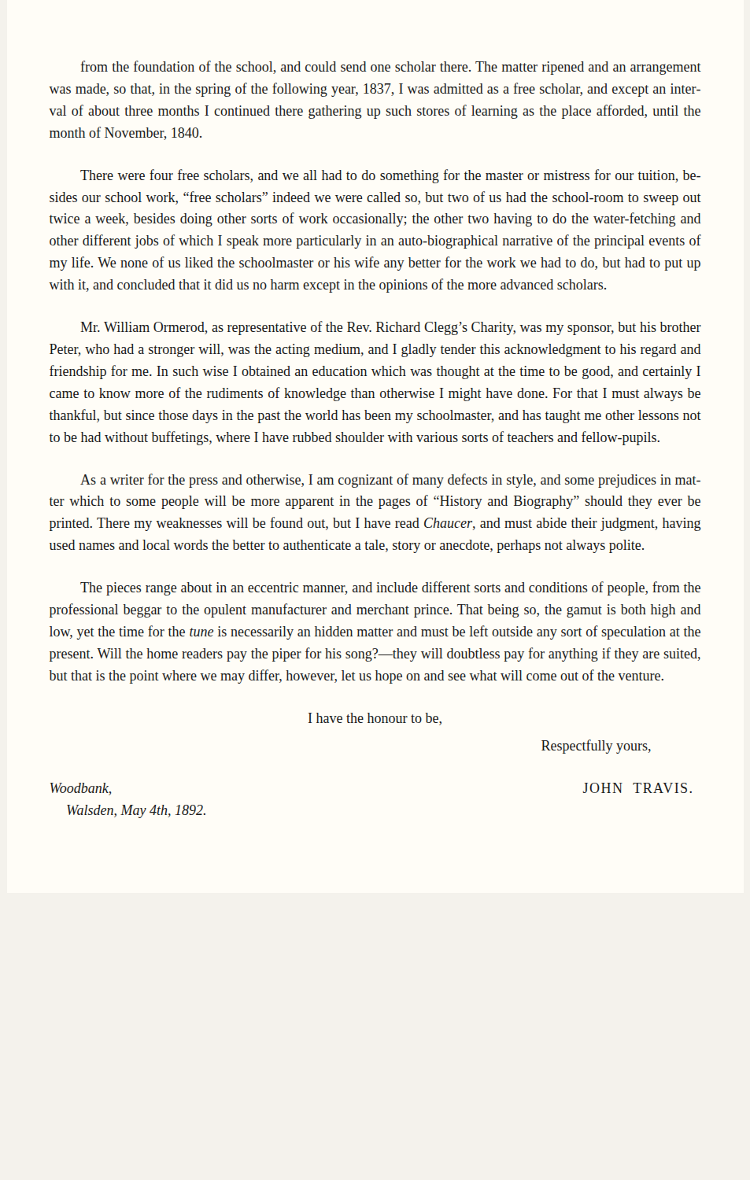from the foundation of the school, and could send one scholar there. The matter ripened and an arrangement was made, so that, in the spring of the following year, 1837, I was admitted as a free scholar, and except an interval of about three months I continued there gathering up such stores of learning as the place afforded, until the month of November, 1840.
There were four free scholars, and we all had to do something for the master or mistress for our tuition, besides our school work, “free scholars” indeed we were called so, but two of us had the school-room to sweep out twice a week, besides doing other sorts of work occasionally; the other two having to do the water-fetching and other different jobs of which I speak more particularly in an auto-biographical narrative of the principal events of my life. We none of us liked the schoolmaster or his wife any better for the work we had to do, but had to put up with it, and concluded that it did us no harm except in the opinions of the more advanced scholars.
Mr. William Ormerod, as representative of the Rev. Richard Clegg’s Charity, was my sponsor, but his brother Peter, who had a stronger will, was the acting medium, and I gladly tender this acknowledgment to his regard and friendship for me. In such wise I obtained an education which was thought at the time to be good, and certainly I came to know more of the rudiments of knowledge than otherwise I might have done. For that I must always be thankful, but since those days in the past the world has been my schoolmaster, and has taught me other lessons not to be had without buffetings, where I have rubbed shoulder with various sorts of teachers and fellow-pupils.
As a writer for the press and otherwise, I am cognizant of many defects in style, and some prejudices in matter which to some people will be more apparent in the pages of “History and Biography” should they ever be printed. There my weaknesses will be found out, but I have read Chaucer, and must abide their judgment, having used names and local words the better to authenticate a tale, story or anecdote, perhaps not always polite.
The pieces range about in an eccentric manner, and include different sorts and conditions of people, from the professional beggar to the opulent manufacturer and merchant prince. That being so, the gamut is both high and low, yet the time for the tune is necessarily an hidden matter and must be left outside any sort of speculation at the present. Will the home readers pay the piper for his song?—they will doubtless pay for anything if they are suited, but that is the point where we may differ, however, let us hope on and see what will come out of the venture.
I have the honour to be,
Respectfully yours,
JOHN TRAVIS.
Woodbank,
Walsden, May 4th, 1892.